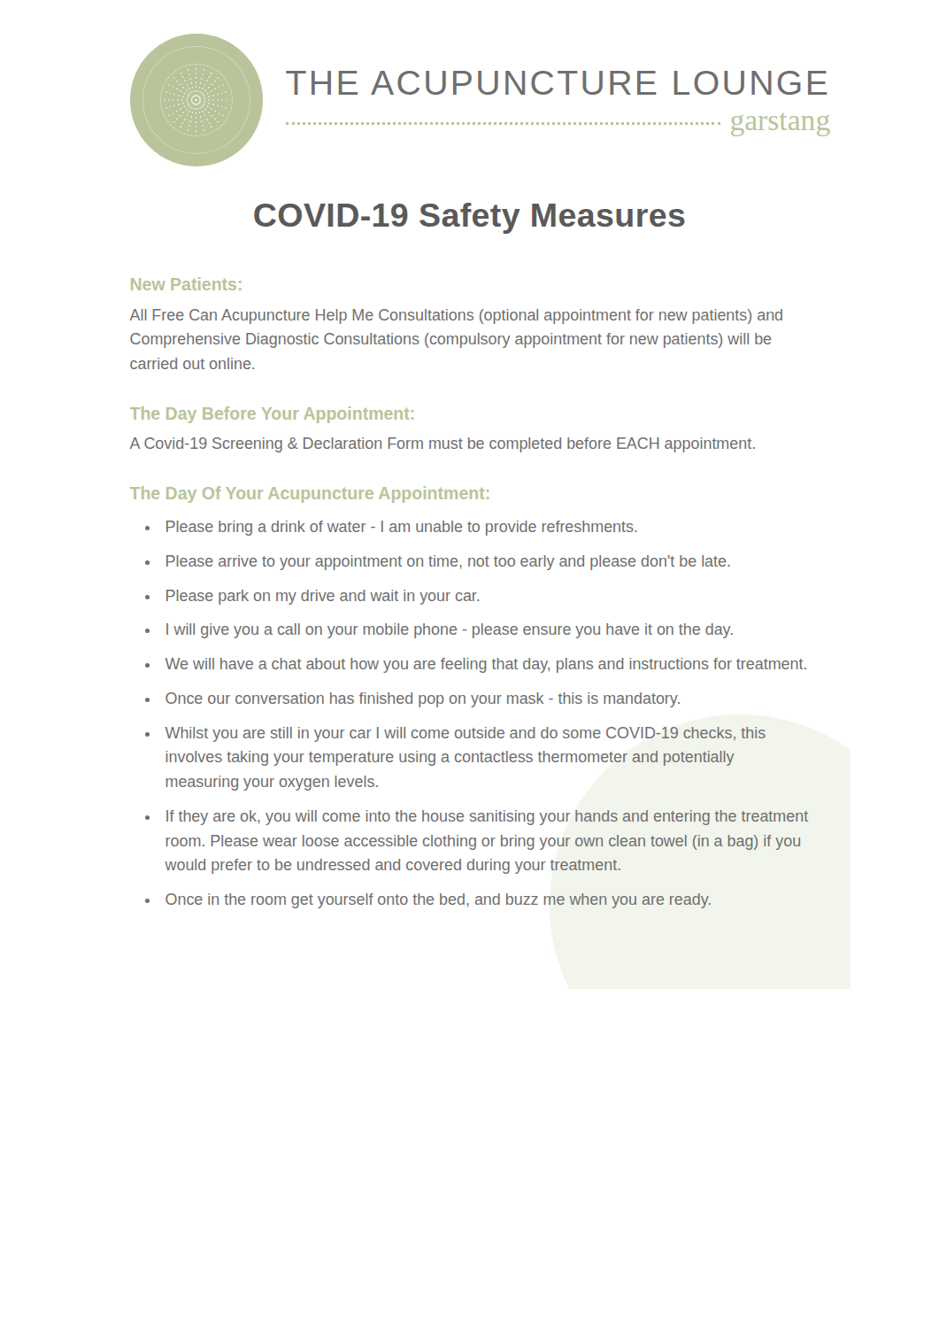The Acupuncture Lounge
garstang
COVID-19 Safety Measures
New Patients:
All Free Can Acupuncture Help Me Consultations (optional appointment for new patients) and Comprehensive Diagnostic Consultations (compulsory appointment for new patients) will be carried out online.
The Day Before Your Appointment:
A Covid-19 Screening & Declaration Form must be completed before EACH appointment.
The Day Of Your Acupuncture Appointment:
Please bring a drink of water - I am unable to provide refreshments.
Please arrive to your appointment on time, not too early and please don't be late.
Please park on my drive and wait in your car.
I will give you a call on your mobile phone - please ensure you have it on the day.
We will have a chat about how you are feeling that day, plans and instructions for treatment.
Once our conversation has finished pop on your mask - this is mandatory.
Whilst you are still in your car I will come outside and do some COVID-19 checks, this involves taking your temperature using a contactless thermometer and potentially measuring your oxygen levels.
If they are ok, you will come into the house sanitising your hands and entering the treatment room. Please wear loose accessible clothing or bring your own clean towel (in a bag) if you would prefer to be undressed and covered during your treatment.
Once in the room get yourself onto the bed, and buzz me when you are ready.